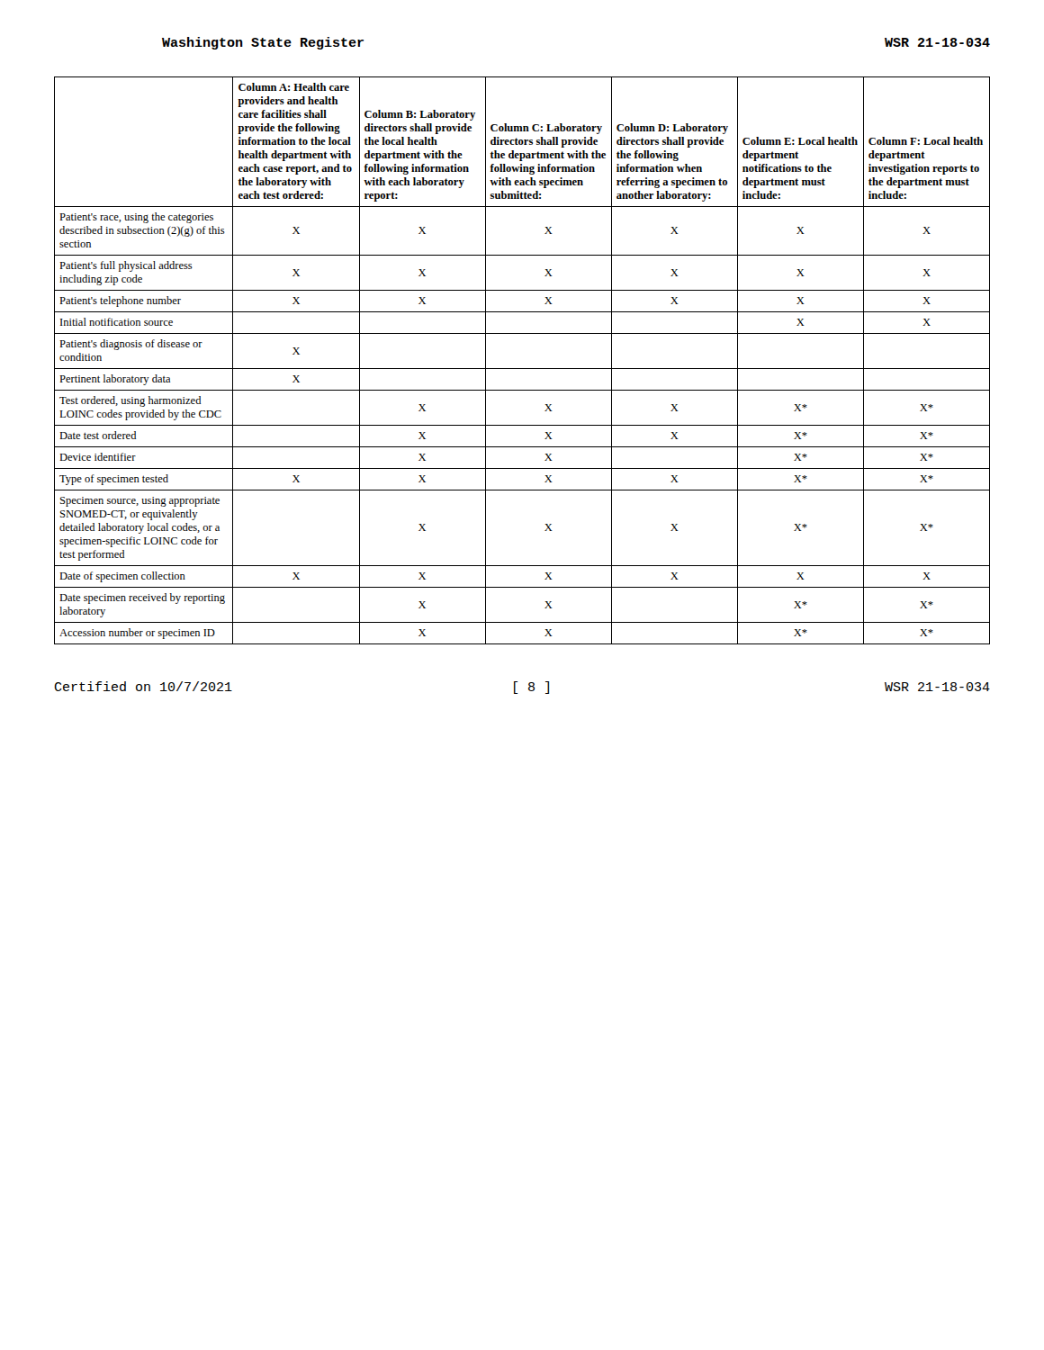Washington State Register WSR 21-18-034
| | Column A: Health care providers and health care facilities shall provide the following information to the local health department with each case report, and to the laboratory with each test ordered: | Column B: Laboratory directors shall provide the local health department with the following information with each laboratory report: | Column C: Laboratory directors shall provide the department with the following information with each specimen submitted: | Column D: Laboratory directors shall provide the following information when referring a specimen to another laboratory: | Column E: Local health department notifications to the department must include: | Column F: Local health department investigation reports to the department must include: |
| --- | --- | --- | --- | --- | --- | --- |
| Patient's race, using the categories described in subsection (2)(g) of this section | X | X | X | X | X | X |
| Patient's full physical address including zip code | X | X | X | X | X | X |
| Patient's telephone number | X | X | X | X | X | X |
| Initial notification source | | | | | X | X |
| Patient's diagnosis of disease or condition | X | | | | | |
| Pertinent laboratory data | X | | | | | |
| Test ordered, using harmonized LOINC codes provided by the CDC | | X | X | X | X* | X* |
| Date test ordered | | X | X | X | X* | X* |
| Device identifier | | X | X | | X* | X* |
| Type of specimen tested | X | X | X | X | X* | X* |
| Specimen source, using appropriate SNOMED-CT, or equivalently detailed laboratory local codes, or a specimen-specific LOINC code for test performed | | X | X | X | X* | X* |
| Date of specimen collection | X | X | X | X | X | X |
| Date specimen received by reporting laboratory | | X | X | | X* | X* |
| Accession number or specimen ID | | X | X | | X* | X* |
Certified on 10/7/2021 [ 8 ] WSR 21-18-034